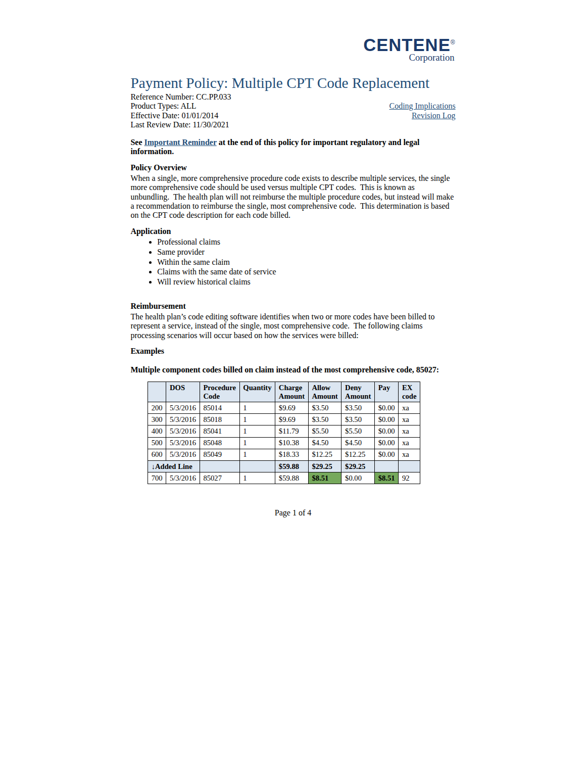CENTENE® Corporation
Payment Policy: Multiple CPT Code Replacement
Reference Number: CC.PP.033
Product Types: ALL
Coding Implications
Effective Date: 01/01/2014
Revision Log
Last Review Date: 11/30/2021
See Important Reminder at the end of this policy for important regulatory and legal information.
Policy Overview
When a single, more comprehensive procedure code exists to describe multiple services, the single more comprehensive code should be used versus multiple CPT codes. This is known as unbundling. The health plan will not reimburse the multiple procedure codes, but instead will make a recommendation to reimburse the single, most comprehensive code. This determination is based on the CPT code description for each code billed.
Application
Professional claims
Same provider
Within the same claim
Claims with the same date of service
Will review historical claims
Reimbursement
The health plan’s code editing software identifies when two or more codes have been billed to represent a service, instead of the single, most comprehensive code. The following claims processing scenarios will occur based on how the services were billed:
Examples
Multiple component codes billed on claim instead of the most comprehensive code, 85027:
| | DOS | Procedure Code | Quantity | Charge Amount | Allow Amount | Deny Amount | Pay | EX code |
| --- | --- | --- | --- | --- | --- | --- | --- | --- |
| 200 | 5/3/2016 | 85014 | 1 | $9.69 | $3.50 | $3.50 | $0.00 | xa |
| 300 | 5/3/2016 | 85018 | 1 | $9.69 | $3.50 | $3.50 | $0.00 | xa |
| 400 | 5/3/2016 | 85041 | 1 | $11.79 | $5.50 | $5.50 | $0.00 | xa |
| 500 | 5/3/2016 | 85048 | 1 | $10.38 | $4.50 | $4.50 | $0.00 | xa |
| 600 | 5/3/2016 | 85049 | 1 | $18.33 | $12.25 | $12.25 | $0.00 | xa |
| ↓Added Line | | | $59.88 | $29.25 | $29.25 | | |
| 700 | 5/3/2016 | 85027 | 1 | $59.88 | $8.51 | $0.00 | $8.51 | 92 |
Page 1 of 4